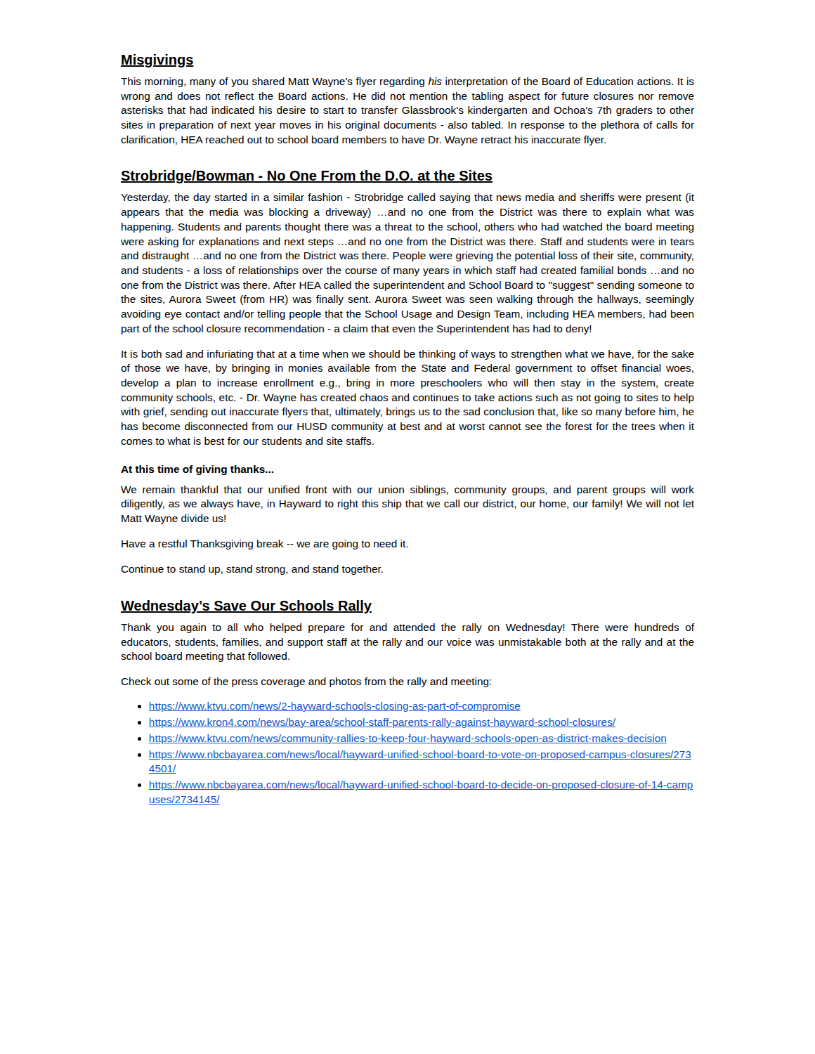Misgivings
This morning, many of you shared Matt Wayne's flyer regarding his interpretation of the Board of Education actions. It is wrong and does not reflect the Board actions. He did not mention the tabling aspect for future closures nor remove asterisks that had indicated his desire to start to transfer Glassbrook's kindergarten and Ochoa's 7th graders to other sites in preparation of next year moves in his original documents - also tabled. In response to the plethora of calls for clarification, HEA reached out to school board members to have Dr. Wayne retract his inaccurate flyer.
Strobridge/Bowman - No One From the D.O. at the Sites
Yesterday, the day started in a similar fashion - Strobridge called saying that news media and sheriffs were present (it appears that the media was blocking a driveway) …and no one from the District was there to explain what was happening. Students and parents thought there was a threat to the school, others who had watched the board meeting were asking for explanations and next steps …and no one from the District was there. Staff and students were in tears and distraught …and no one from the District was there. People were grieving the potential loss of their site, community, and students - a loss of relationships over the course of many years in which staff had created familial bonds …and no one from the District was there. After HEA called the superintendent and School Board to "suggest" sending someone to the sites, Aurora Sweet (from HR) was finally sent. Aurora Sweet was seen walking through the hallways, seemingly avoiding eye contact and/or telling people that the School Usage and Design Team, including HEA members, had been part of the school closure recommendation - a claim that even the Superintendent has had to deny!
It is both sad and infuriating that at a time when we should be thinking of ways to strengthen what we have, for the sake of those we have, by bringing in monies available from the State and Federal government to offset financial woes, develop a plan to increase enrollment e.g., bring in more preschoolers who will then stay in the system, create community schools, etc. - Dr. Wayne has created chaos and continues to take actions such as not going to sites to help with grief, sending out inaccurate flyers that, ultimately, brings us to the sad conclusion that, like so many before him, he has become disconnected from our HUSD community at best and at worst cannot see the forest for the trees when it comes to what is best for our students and site staffs.
At this time of giving thanks...
We remain thankful that our unified front with our union siblings, community groups, and parent groups will work diligently, as we always have, in Hayward to right this ship that we call our district, our home, our family! We will not let Matt Wayne divide us!
Have a restful Thanksgiving break -- we are going to need it.
Continue to stand up, stand strong, and stand together.
Wednesday’s Save Our Schools Rally
Thank you again to all who helped prepare for and attended the rally on Wednesday! There were hundreds of educators, students, families, and support staff at the rally and our voice was unmistakable both at the rally and at the school board meeting that followed.
Check out some of the press coverage and photos from the rally and meeting:
https://www.ktvu.com/news/2-hayward-schools-closing-as-part-of-compromise
https://www.kron4.com/news/bay-area/school-staff-parents-rally-against-hayward-school-closures/
https://www.ktvu.com/news/community-rallies-to-keep-four-hayward-schools-open-as-district-makes-decision
https://www.nbcbayarea.com/news/local/hayward-unified-school-board-to-vote-on-proposed-campus-closures/2734501/
https://www.nbcbayarea.com/news/local/hayward-unified-school-board-to-decide-on-proposed-closure-of-14-campuses/2734145/